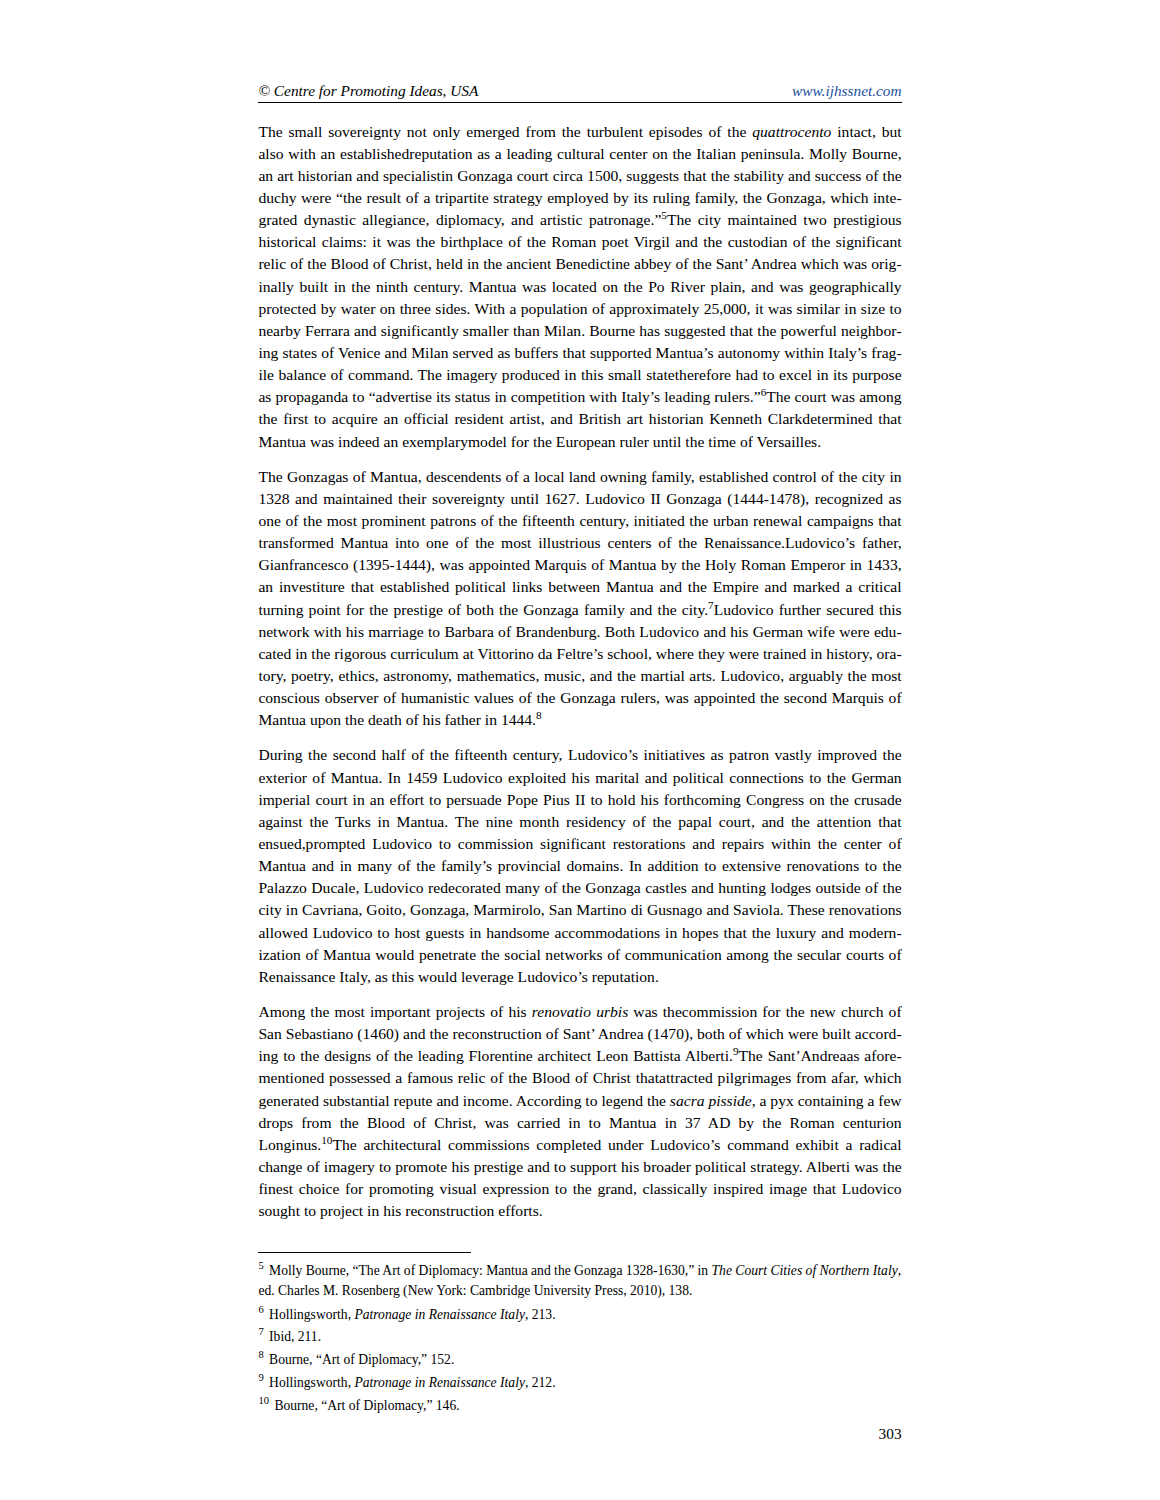© Centre for Promoting Ideas, USA www.ijhssnet.com
The small sovereignty not only emerged from the turbulent episodes of the quattrocento intact, but also with an establishedreputation as a leading cultural center on the Italian peninsula. Molly Bourne, an art historian and specialistin Gonzaga court circa 1500, suggests that the stability and success of the duchy were “the result of a tripartite strategy employed by its ruling family, the Gonzaga, which integrated dynastic allegiance, diplomacy, and artistic patronage.”5The city maintained two prestigious historical claims: it was the birthplace of the Roman poet Virgil and the custodian of the significant relic of the Blood of Christ, held in the ancient Benedictine abbey of the Sant’ Andrea which was originally built in the ninth century. Mantua was located on the Po River plain, and was geographically protected by water on three sides. With a population of approximately 25,000, it was similar in size to nearby Ferrara and significantly smaller than Milan. Bourne has suggested that the powerful neighboring states of Venice and Milan served as buffers that supported Mantua’s autonomy within Italy’s fragile balance of command. The imagery produced in this small statetherefore had to excel in its purpose as propaganda to “advertise its status in competition with Italy’s leading rulers.”6The court was among the first to acquire an official resident artist, and British art historian Kenneth Clarkdetermined that Mantua was indeed an exemplarymodel for the European ruler until the time of Versailles.
The Gonzagas of Mantua, descendents of a local land owning family, established control of the city in 1328 and maintained their sovereignty until 1627. Ludovico II Gonzaga (1444-1478), recognized as one of the most prominent patrons of the fifteenth century, initiated the urban renewal campaigns that transformed Mantua into one of the most illustrious centers of the Renaissance.Ludovico’s father, Gianfrancesco (1395-1444), was appointed Marquis of Mantua by the Holy Roman Emperor in 1433, an investiture that established political links between Mantua and the Empire and marked a critical turning point for the prestige of both the Gonzaga family and the city.7Ludovico further secured this network with his marriage to Barbara of Brandenburg. Both Ludovico and his German wife were educated in the rigorous curriculum at Vittorino da Feltre’s school, where they were trained in history, oratory, poetry, ethics, astronomy, mathematics, music, and the martial arts. Ludovico, arguably the most conscious observer of humanistic values of the Gonzaga rulers, was appointed the second Marquis of Mantua upon the death of his father in 1444.8
During the second half of the fifteenth century, Ludovico’s initiatives as patron vastly improved the exterior of Mantua. In 1459 Ludovico exploited his marital and political connections to the German imperial court in an effort to persuade Pope Pius II to hold his forthcoming Congress on the crusade against the Turks in Mantua. The nine month residency of the papal court, and the attention that ensued,prompted Ludovico to commission significant restorations and repairs within the center of Mantua and in many of the family’s provincial domains. In addition to extensive renovations to the Palazzo Ducale, Ludovico redecorated many of the Gonzaga castles and hunting lodges outside of the city in Cavriana, Goito, Gonzaga, Marmirolo, San Martino di Gusnago and Saviola. These renovations allowed Ludovico to host guests in handsome accommodations in hopes that the luxury and modernization of Mantua would penetrate the social networks of communication among the secular courts of Renaissance Italy, as this would leverage Ludovico’s reputation.
Among the most important projects of his renovatio urbis was thecommission for the new church of San Sebastiano (1460) and the reconstruction of Sant’ Andrea (1470), both of which were built according to the designs of the leading Florentine architect Leon Battista Alberti.9The Sant’Andreaas aforementioned possessed a famous relic of the Blood of Christ thatattracted pilgrimages from afar, which generated substantial repute and income. According to legend the sacra pisside, a pyx containing a few drops from the Blood of Christ, was carried in to Mantua in 37 AD by the Roman centurion Longinus.10The architectural commissions completed under Ludovico’s command exhibit a radical change of imagery to promote his prestige and to support his broader political strategy. Alberti was the finest choice for promoting visual expression to the grand, classically inspired image that Ludovico sought to project in his reconstruction efforts.
5 Molly Bourne, “The Art of Diplomacy: Mantua and the Gonzaga 1328-1630,” in The Court Cities of Northern Italy,
ed. Charles M. Rosenberg (New York: Cambridge University Press, 2010), 138.
6 Hollingsworth, Patronage in Renaissance Italy, 213.
7 Ibid, 211.
8 Bourne, “Art of Diplomacy,” 152.
9 Hollingsworth, Patronage in Renaissance Italy, 212.
10 Bourne, “Art of Diplomacy,” 146.
303